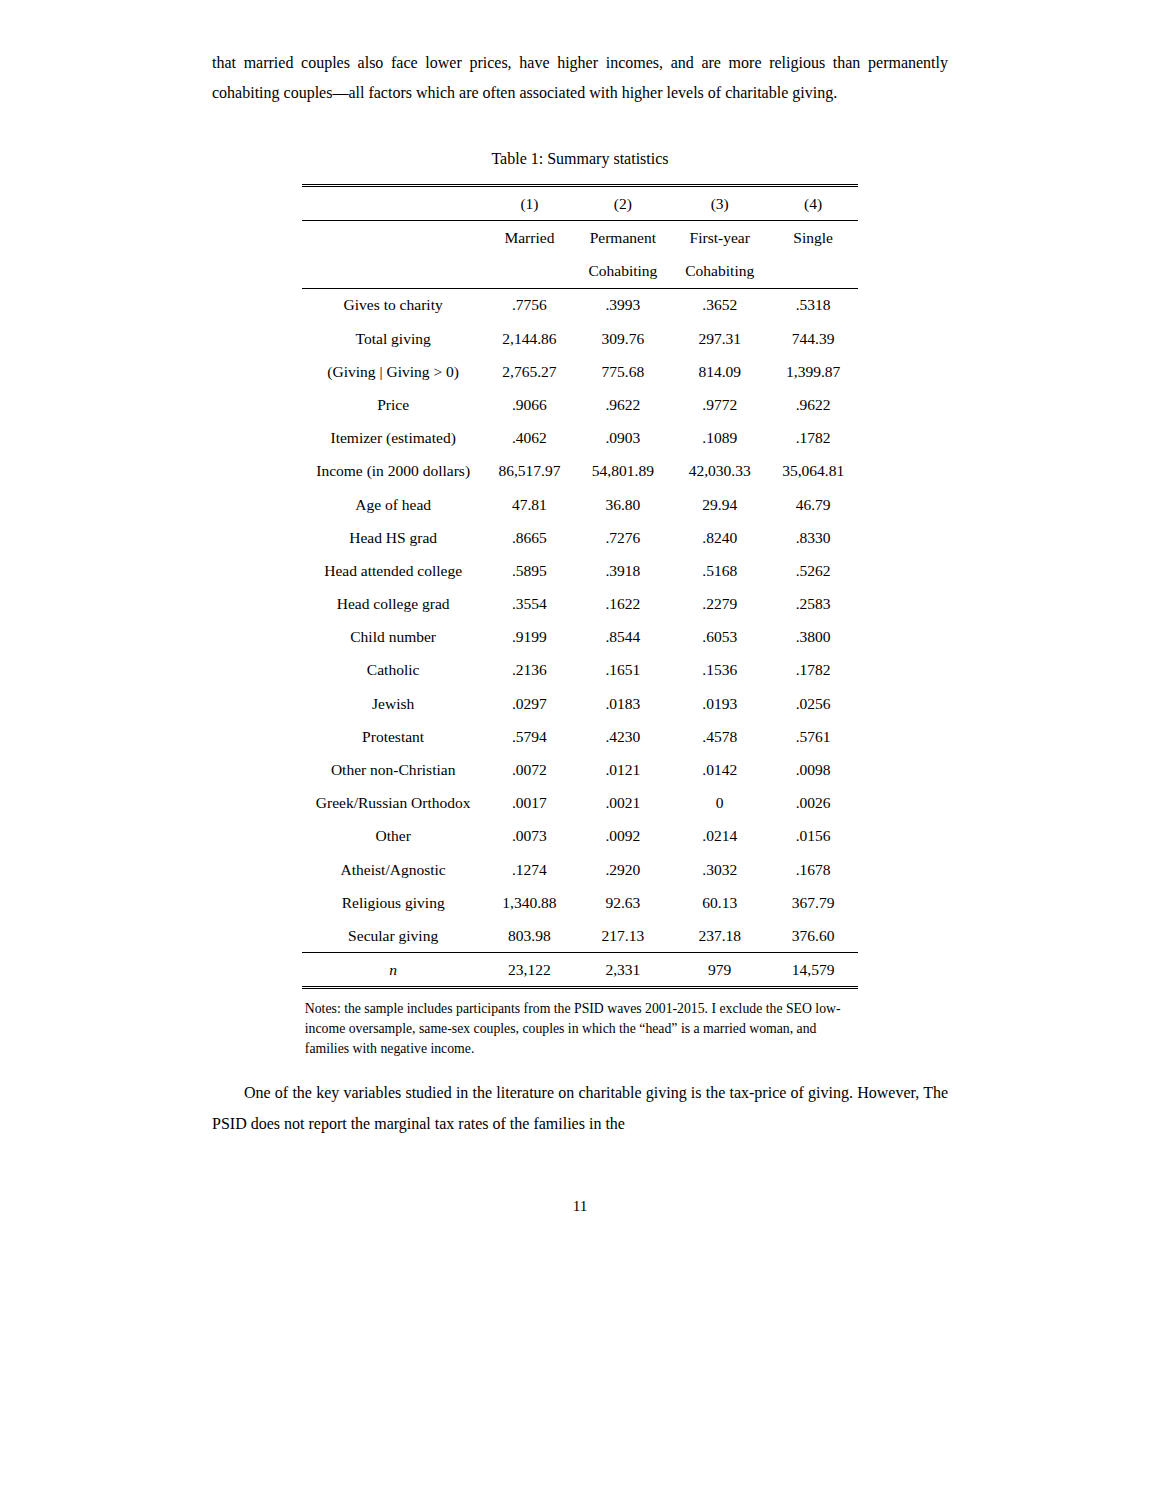that married couples also face lower prices, have higher incomes, and are more religious than permanently cohabiting couples—all factors which are often associated with higher levels of charitable giving.
Table 1: Summary statistics
| | (1) | (2) | (3) | (4) |
| | Married | Permanent | First-year | Single |
| | | Cohabiting | Cohabiting | |
| Gives to charity | .7756 | .3993 | .3652 | .5318 |
| Total giving | 2,144.86 | 309.76 | 297.31 | 744.39 |
| (Giving / Giving > 0) | 2,765.27 | 775.68 | 814.09 | 1,399.87 |
| Price | .9066 | .9622 | .9772 | .9622 |
| Itemizer (estimated) | .4062 | .0903 | .1089 | .1782 |
| Income (in 2000 dollars) | 86,517.97 | 54,801.89 | 42,030.33 | 35,064.81 |
| Age of head | 47.81 | 36.80 | 29.94 | 46.79 |
| Head HS grad | .8665 | .7276 | .8240 | .8330 |
| Head attended college | .5895 | .3918 | .5168 | .5262 |
| Head college grad | .3554 | .1622 | .2279 | .2583 |
| Child number | .9199 | .8544 | .6053 | .3800 |
| Catholic | .2136 | .1651 | .1536 | .1782 |
| Jewish | .0297 | .0183 | .0193 | .0256 |
| Protestant | .5794 | .4230 | .4578 | .5761 |
| Other non-Christian | .0072 | .0121 | .0142 | .0098 |
| Greek/Russian Orthodox | .0017 | .0021 | 0 | .0026 |
| Other | .0073 | .0092 | .0214 | .0156 |
| Atheist/Agnostic | .1274 | .2920 | .3032 | .1678 |
| Religious giving | 1,340.88 | 92.63 | 60.13 | 367.79 |
| Secular giving | 803.98 | 217.13 | 237.18 | 376.60 |
| n | 23,122 | 2,331 | 979 | 14,579 |
Notes: the sample includes participants from the PSID waves 2001-2015. I exclude the SEO low-income oversample, same-sex couples, couples in which the “head” is a married woman, and families with negative income.
One of the key variables studied in the literature on charitable giving is the tax-price of giving. However, The PSID does not report the marginal tax rates of the families in the
11